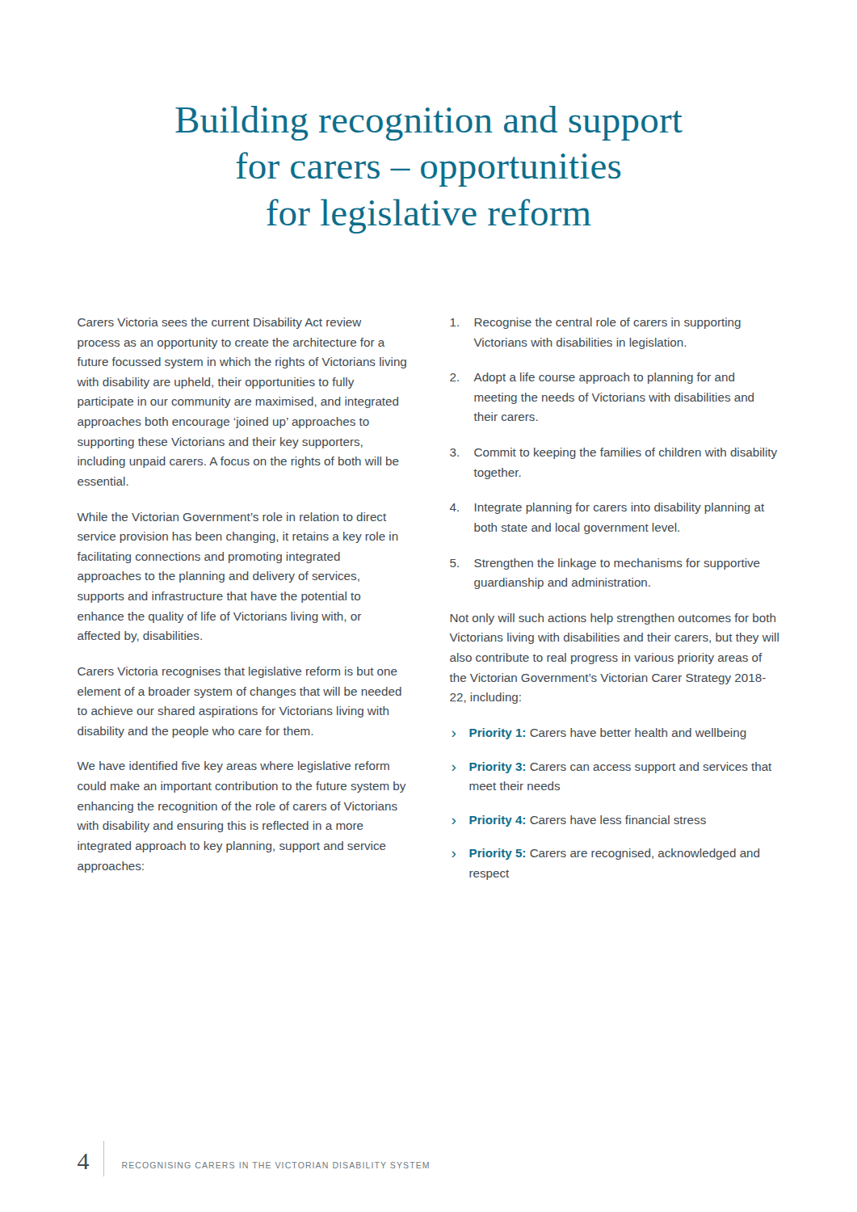Building recognition and support
for carers – opportunities
for legislative reform
Carers Victoria sees the current Disability Act review process as an opportunity to create the architecture for a future focussed system in which the rights of Victorians living with disability are upheld, their opportunities to fully participate in our community are maximised, and integrated approaches both encourage ‘joined up’ approaches to supporting these Victorians and their key supporters, including unpaid carers. A focus on the rights of both will be essential.
While the Victorian Government’s role in relation to direct service provision has been changing, it retains a key role in facilitating connections and promoting integrated approaches to the planning and delivery of services, supports and infrastructure that have the potential to enhance the quality of life of Victorians living with, or affected by, disabilities.
Carers Victoria recognises that legislative reform is but one element of a broader system of changes that will be needed to achieve our shared aspirations for Victorians living with disability and the people who care for them.
We have identified five key areas where legislative reform could make an important contribution to the future system by enhancing the recognition of the role of carers of Victorians with disability and ensuring this is reflected in a more integrated approach to key planning, support and service approaches:
Recognise the central role of carers in supporting Victorians with disabilities in legislation.
Adopt a life course approach to planning for and meeting the needs of Victorians with disabilities and their carers.
Commit to keeping the families of children with disability together.
Integrate planning for carers into disability planning at both state and local government level.
Strengthen the linkage to mechanisms for supportive guardianship and administration.
Not only will such actions help strengthen outcomes for both Victorians living with disabilities and their carers, but they will also contribute to real progress in various priority areas of the Victorian Government’s Victorian Carer Strategy 2018-22, including:
Priority 1: Carers have better health and wellbeing
Priority 3: Carers can access support and services that meet their needs
Priority 4: Carers have less financial stress
Priority 5: Carers are recognised, acknowledged and respect
4
Recognising carers in the Victorian disability system